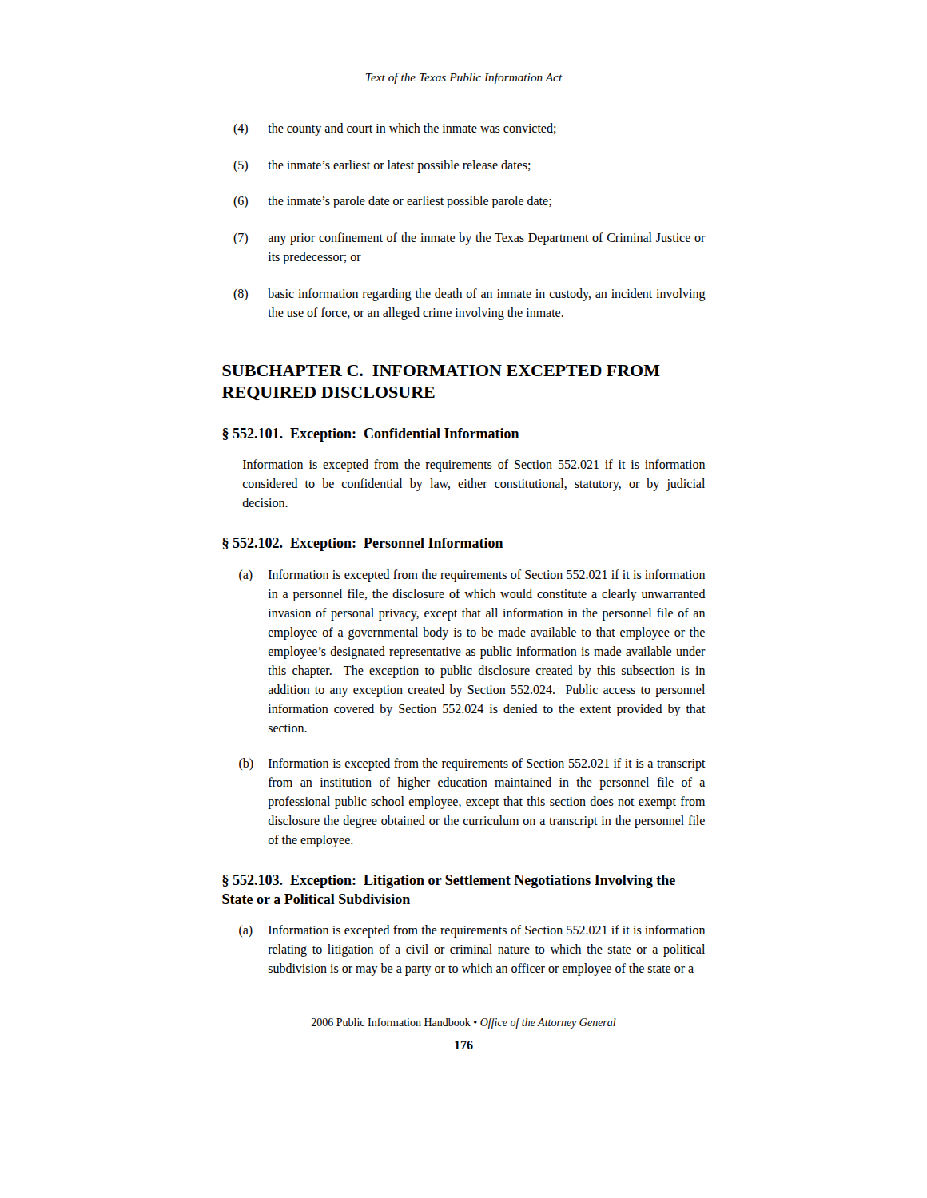Text of the Texas Public Information Act
(4) the county and court in which the inmate was convicted;
(5) the inmate’s earliest or latest possible release dates;
(6) the inmate’s parole date or earliest possible parole date;
(7) any prior confinement of the inmate by the Texas Department of Criminal Justice or its predecessor; or
(8) basic information regarding the death of an inmate in custody, an incident involving the use of force, or an alleged crime involving the inmate.
SUBCHAPTER C. INFORMATION EXCEPTED FROM REQUIRED DISCLOSURE
§ 552.101. Exception: Confidential Information
Information is excepted from the requirements of Section 552.021 if it is information considered to be confidential by law, either constitutional, statutory, or by judicial decision.
§ 552.102. Exception: Personnel Information
(a) Information is excepted from the requirements of Section 552.021 if it is information in a personnel file, the disclosure of which would constitute a clearly unwarranted invasion of personal privacy, except that all information in the personnel file of an employee of a governmental body is to be made available to that employee or the employee’s designated representative as public information is made available under this chapter. The exception to public disclosure created by this subsection is in addition to any exception created by Section 552.024. Public access to personnel information covered by Section 552.024 is denied to the extent provided by that section.
(b) Information is excepted from the requirements of Section 552.021 if it is a transcript from an institution of higher education maintained in the personnel file of a professional public school employee, except that this section does not exempt from disclosure the degree obtained or the curriculum on a transcript in the personnel file of the employee.
§ 552.103. Exception: Litigation or Settlement Negotiations Involving the State or a Political Subdivision
(a) Information is excepted from the requirements of Section 552.021 if it is information relating to litigation of a civil or criminal nature to which the state or a political subdivision is or may be a party or to which an officer or employee of the state or a
2006 Public Information Handbook • Office of the Attorney General
176